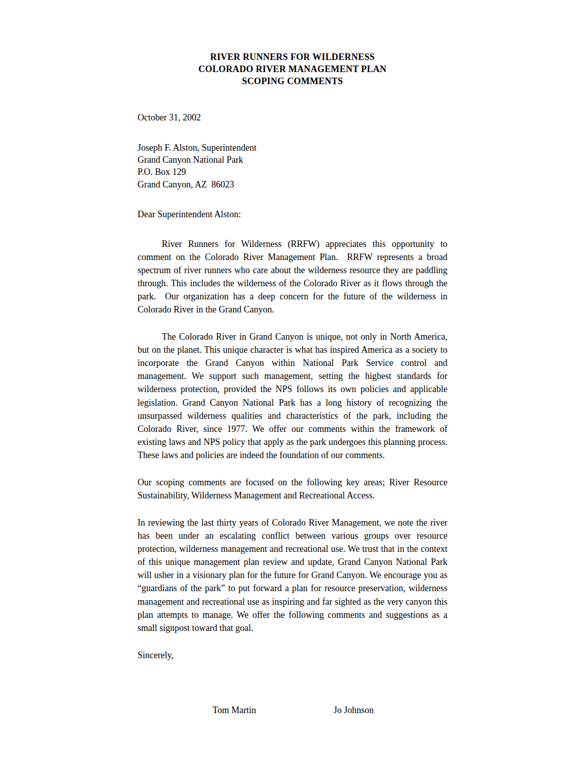RIVER RUNNERS FOR WILDERNESS
COLORADO RIVER MANAGEMENT PLAN
SCOPING COMMENTS
October 31, 2002
Joseph F. Alston, Superintendent
Grand Canyon National Park
P.O. Box 129
Grand Canyon, AZ 86023
Dear Superintendent Alston:
River Runners for Wilderness (RRFW) appreciates this opportunity to comment on the Colorado River Management Plan. RRFW represents a broad spectrum of river runners who care about the wilderness resource they are paddling through. This includes the wilderness of the Colorado River as it flows through the park. Our organization has a deep concern for the future of the wilderness in Colorado River in the Grand Canyon.
The Colorado River in Grand Canyon is unique, not only in North America, but on the planet. This unique character is what has inspired America as a society to incorporate the Grand Canyon within National Park Service control and management. We support such management, setting the highest standards for wilderness protection, provided the NPS follows its own policies and applicable legislation. Grand Canyon National Park has a long history of recognizing the unsurpassed wilderness qualities and characteristics of the park, including the Colorado River, since 1977. We offer our comments within the framework of existing laws and NPS policy that apply as the park undergoes this planning process. These laws and policies are indeed the foundation of our comments.
Our scoping comments are focused on the following key areas; River Resource Sustainability, Wilderness Management and Recreational Access.
In reviewing the last thirty years of Colorado River Management, we note the river has been under an escalating conflict between various groups over resource protection, wilderness management and recreational use. We trust that in the context of this unique management plan review and update, Grand Canyon National Park will usher in a visionary plan for the future for Grand Canyon. We encourage you as “guardians of the park” to put forward a plan for resource preservation, wilderness management and recreational use as inspiring and far sighted as the very canyon this plan attempts to manage. We offer the following comments and suggestions as a small signpost toward that goal.
Sincerely,
Tom Martin Jo Johnson